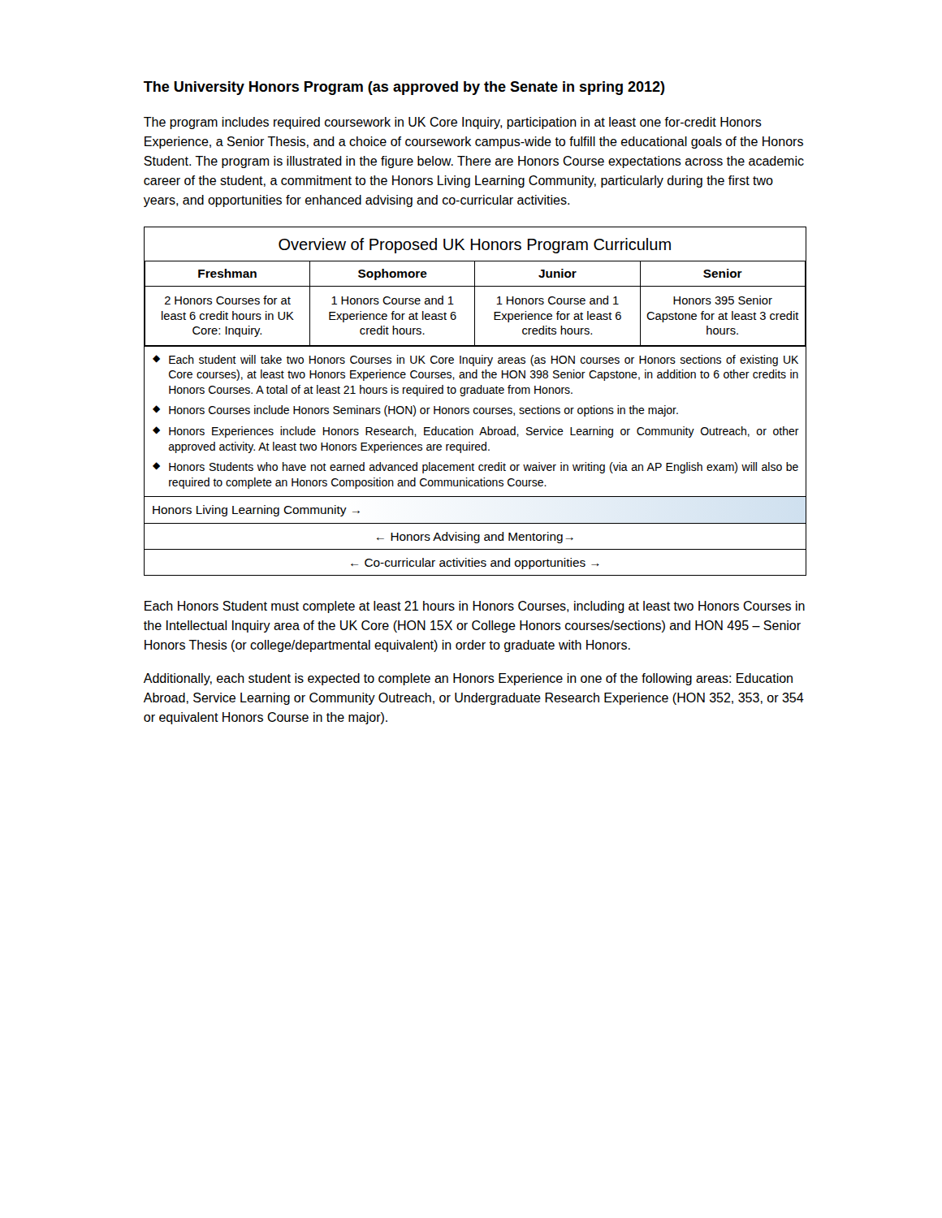The University Honors Program (as approved by the Senate in spring 2012)
The program includes required coursework in UK Core Inquiry, participation in at least one for-credit Honors Experience, a Senior Thesis, and a choice of coursework campus-wide to fulfill the educational goals of the Honors Student. The program is illustrated in the figure below. There are Honors Course expectations across the academic career of the student, a commitment to the Honors Living Learning Community, particularly during the first two years, and opportunities for enhanced advising and co-curricular activities.
Overview of Proposed UK Honors Program Curriculum
| Freshman | Sophomore | Junior | Senior |
| --- | --- | --- | --- |
| 2 Honors Courses for at least 6 credit hours in UK Core: Inquiry. | 1 Honors Course and 1 Experience for at least 6 credit hours. | 1 Honors Course and 1 Experience for at least 6 credits hours. | Honors 395 Senior Capstone for at least 3 credit hours. |
Each student will take two Honors Courses in UK Core Inquiry areas (as HON courses or Honors sections of existing UK Core courses), at least two Honors Experience Courses, and the HON 398 Senior Capstone, in addition to 6 other credits in Honors Courses. A total of at least 21 hours is required to graduate from Honors.
Honors Courses include Honors Seminars (HON) or Honors courses, sections or options in the major.
Honors Experiences include Honors Research, Education Abroad, Service Learning or Community Outreach, or other approved activity. At least two Honors Experiences are required.
Honors Students who have not earned advanced placement credit or waiver in writing (via an AP English exam) will also be required to complete an Honors Composition and Communications Course.
Honors Living Learning Community →
← Honors Advising and Mentoring→
← Co-curricular activities and opportunities →
Each Honors Student must complete at least 21 hours in Honors Courses, including at least two Honors Courses in the Intellectual Inquiry area of the UK Core (HON 15X or College Honors courses/sections) and HON 495 – Senior Honors Thesis (or college/departmental equivalent) in order to graduate with Honors.
Additionally, each student is expected to complete an Honors Experience in one of the following areas: Education Abroad, Service Learning or Community Outreach, or Undergraduate Research Experience (HON 352, 353, or 354 or equivalent Honors Course in the major).